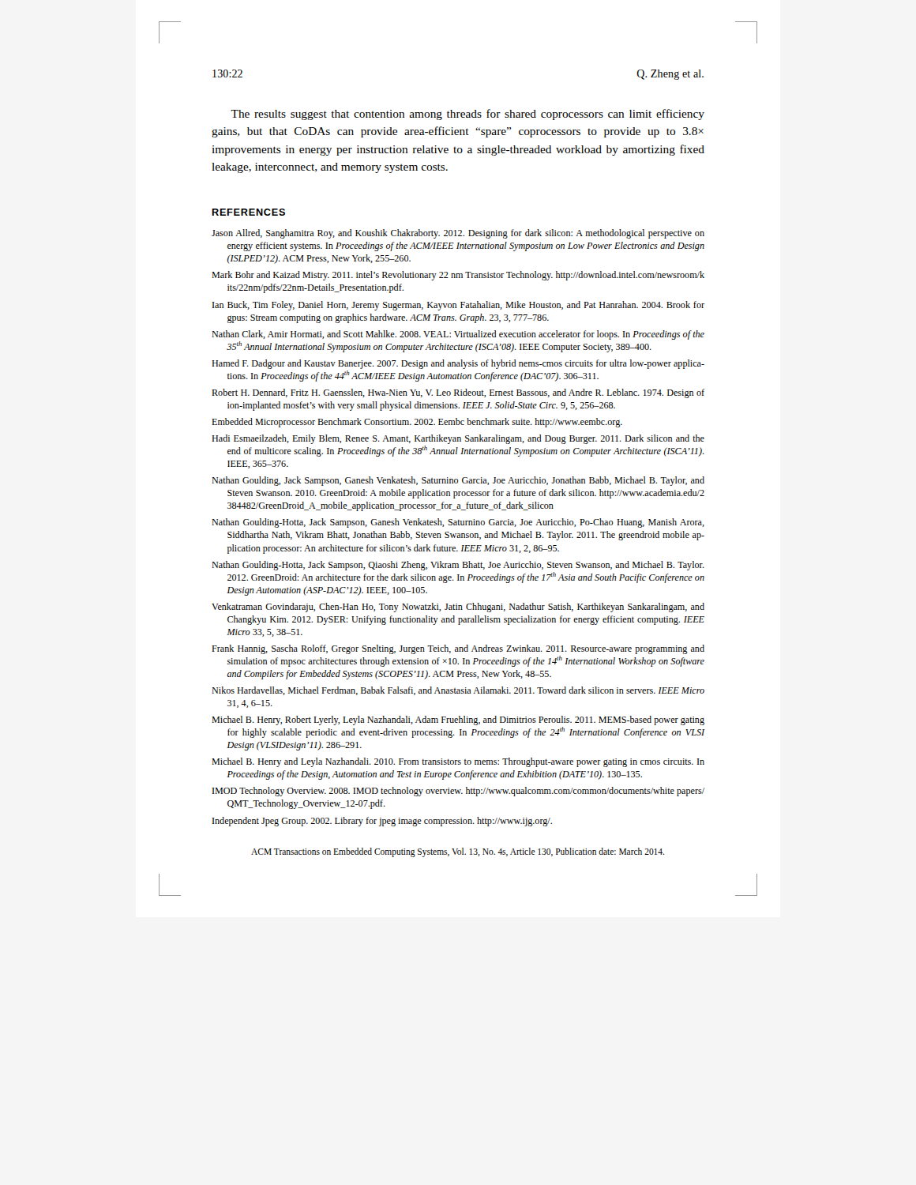130:22 Q. Zheng et al.
The results suggest that contention among threads for shared coprocessors can limit efficiency gains, but that CoDAs can provide area-efficient “spare” coprocessors to provide up to 3.8× improvements in energy per instruction relative to a single-threaded workload by amortizing fixed leakage, interconnect, and memory system costs.
REFERENCES
Jason Allred, Sanghamitra Roy, and Koushik Chakraborty. 2012. Designing for dark silicon: A methodological perspective on energy efficient systems. In Proceedings of the ACM/IEEE International Symposium on Low Power Electronics and Design (ISLPED’12). ACM Press, New York, 255–260.
Mark Bohr and Kaizad Mistry. 2011. intel’s Revolutionary 22 nm Transistor Technology. http://download.intel.com/newsroom/kits/22nm/pdfs/22nm-Details_Presentation.pdf.
Ian Buck, Tim Foley, Daniel Horn, Jeremy Sugerman, Kayvon Fatahalian, Mike Houston, and Pat Hanrahan. 2004. Brook for gpus: Stream computing on graphics hardware. ACM Trans. Graph. 23, 3, 777–786.
Nathan Clark, Amir Hormati, and Scott Mahlke. 2008. VEAL: Virtualized execution accelerator for loops. In Proceedings of the 35th Annual International Symposium on Computer Architecture (ISCA’08). IEEE Computer Society, 389–400.
Hamed F. Dadgour and Kaustav Banerjee. 2007. Design and analysis of hybrid nems-cmos circuits for ultra low-power applications. In Proceedings of the 44th ACM/IEEE Design Automation Conference (DAC’07). 306–311.
Robert H. Dennard, Fritz H. Gaensslen, Hwa-Nien Yu, V. Leo Rideout, Ernest Bassous, and Andre R. Leblanc. 1974. Design of ion-implanted mosfet’s with very small physical dimensions. IEEE J. Solid-State Circ. 9, 5, 256–268.
Embedded Microprocessor Benchmark Consortium. 2002. Eembc benchmark suite. http://www.eembc.org.
Hadi Esmaeilzadeh, Emily Blem, Renee S. Amant, Karthikeyan Sankaralingam, and Doug Burger. 2011. Dark silicon and the end of multicore scaling. In Proceedings of the 38th Annual International Symposium on Computer Architecture (ISCA’11). IEEE, 365–376.
Nathan Goulding, Jack Sampson, Ganesh Venkatesh, Saturnino Garcia, Joe Auricchio, Jonathan Babb, Michael B. Taylor, and Steven Swanson. 2010. GreenDroid: A mobile application processor for a future of dark silicon. http://www.academia.edu/2384482/GreenDroid_A_mobile_application_processor_for_a_future_of_dark_silicon
Nathan Goulding-Hotta, Jack Sampson, Ganesh Venkatesh, Saturnino Garcia, Joe Auricchio, Po-Chao Huang, Manish Arora, Siddhartha Nath, Vikram Bhatt, Jonathan Babb, Steven Swanson, and Michael B. Taylor. 2011. The greendroid mobile application processor: An architecture for silicon’s dark future. IEEE Micro 31, 2, 86–95.
Nathan Goulding-Hotta, Jack Sampson, Qiaoshi Zheng, Vikram Bhatt, Joe Auricchio, Steven Swanson, and Michael B. Taylor. 2012. GreenDroid: An architecture for the dark silicon age. In Proceedings of the 17th Asia and South Pacific Conference on Design Automation (ASP-DAC’12). IEEE, 100–105.
Venkatraman Govindaraju, Chen-Han Ho, Tony Nowatzki, Jatin Chhugani, Nadathur Satish, Karthikeyan Sankaralingam, and Changkyu Kim. 2012. DySER: Unifying functionality and parallelism specialization for energy efficient computing. IEEE Micro 33, 5, 38–51.
Frank Hannig, Sascha Roloff, Gregor Snelting, Jurgen Teich, and Andreas Zwinkau. 2011. Resource-aware programming and simulation of mpsoc architectures through extension of ×10. In Proceedings of the 14th International Workshop on Software and Compilers for Embedded Systems (SCOPES’11). ACM Press, New York, 48–55.
Nikos Hardavellas, Michael Ferdman, Babak Falsafi, and Anastasia Ailamaki. 2011. Toward dark silicon in servers. IEEE Micro 31, 4, 6–15.
Michael B. Henry, Robert Lyerly, Leyla Nazhandali, Adam Fruehling, and Dimitrios Peroulis. 2011. MEMS-based power gating for highly scalable periodic and event-driven processing. In Proceedings of the 24th International Conference on VLSI Design (VLSIDesign’11). 286–291.
Michael B. Henry and Leyla Nazhandali. 2010. From transistors to mems: Throughput-aware power gating in cmos circuits. In Proceedings of the Design, Automation and Test in Europe Conference and Exhibition (DATE’10). 130–135.
IMOD Technology Overview. 2008. IMOD technology overview. http://www.qualcomm.com/common/documents/white papers/QMT_Technology_Overview_12-07.pdf.
Independent Jpeg Group. 2002. Library for jpeg image compression. http://www.ijg.org/.
ACM Transactions on Embedded Computing Systems, Vol. 13, No. 4s, Article 130, Publication date: March 2014.